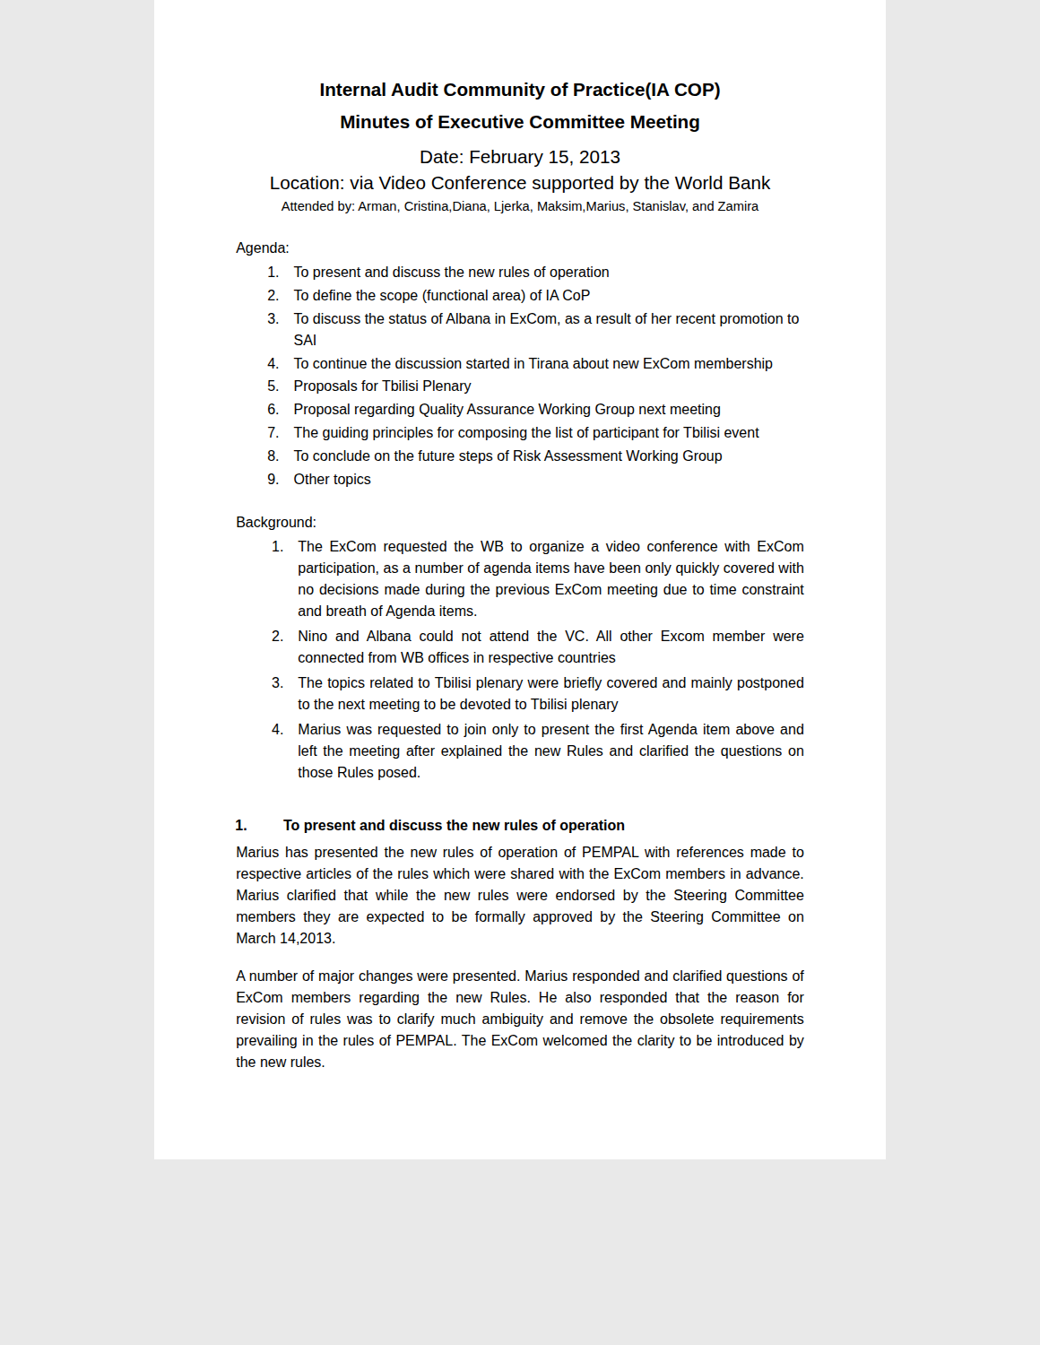Internal Audit Community of Practice(IA COP)
Minutes of Executive Committee Meeting
Date: February 15, 2013
Location: via Video Conference supported by the World Bank
Attended by: Arman, Cristina,Diana, Ljerka, Maksim,Marius, Stanislav, and Zamira
Agenda:
To present and discuss the new rules of operation
To define the scope (functional area) of IA CoP
To discuss the status of Albana in ExCom, as a result of her recent promotion to SAI
To continue the discussion started in Tirana about new ExCom membership
Proposals for Tbilisi Plenary
Proposal regarding Quality Assurance Working Group next meeting
The guiding principles for composing the list of participant for Tbilisi event
To conclude on the future steps of Risk Assessment Working Group
Other topics
Background:
The ExCom requested the WB to organize a video conference with ExCom participation, as a number of agenda items have been only quickly covered with no decisions made during the previous ExCom meeting due to time constraint and breath of Agenda items.
Nino and Albana could not attend the VC. All other Excom member were connected from WB offices in respective countries
The topics related to Tbilisi plenary were briefly covered and mainly postponed to the next meeting to be devoted to Tbilisi plenary
Marius was requested to join only to present the first Agenda item above and left the meeting after explained the new Rules and clarified the questions on those Rules posed.
1. To present and discuss the new rules of operation
Marius has presented the new rules of operation of PEMPAL with references made to respective articles of the rules which were shared with the ExCom members in advance. Marius clarified that while the new rules were endorsed by the Steering Committee members they are expected to be formally approved by the Steering Committee on March 14,2013.
A number of major changes were presented. Marius responded and clarified questions of ExCom members regarding the new Rules. He also responded that the reason for revision of rules was to clarify much ambiguity and remove the obsolete requirements prevailing in the rules of PEMPAL. The ExCom welcomed the clarity to be introduced by the new rules.